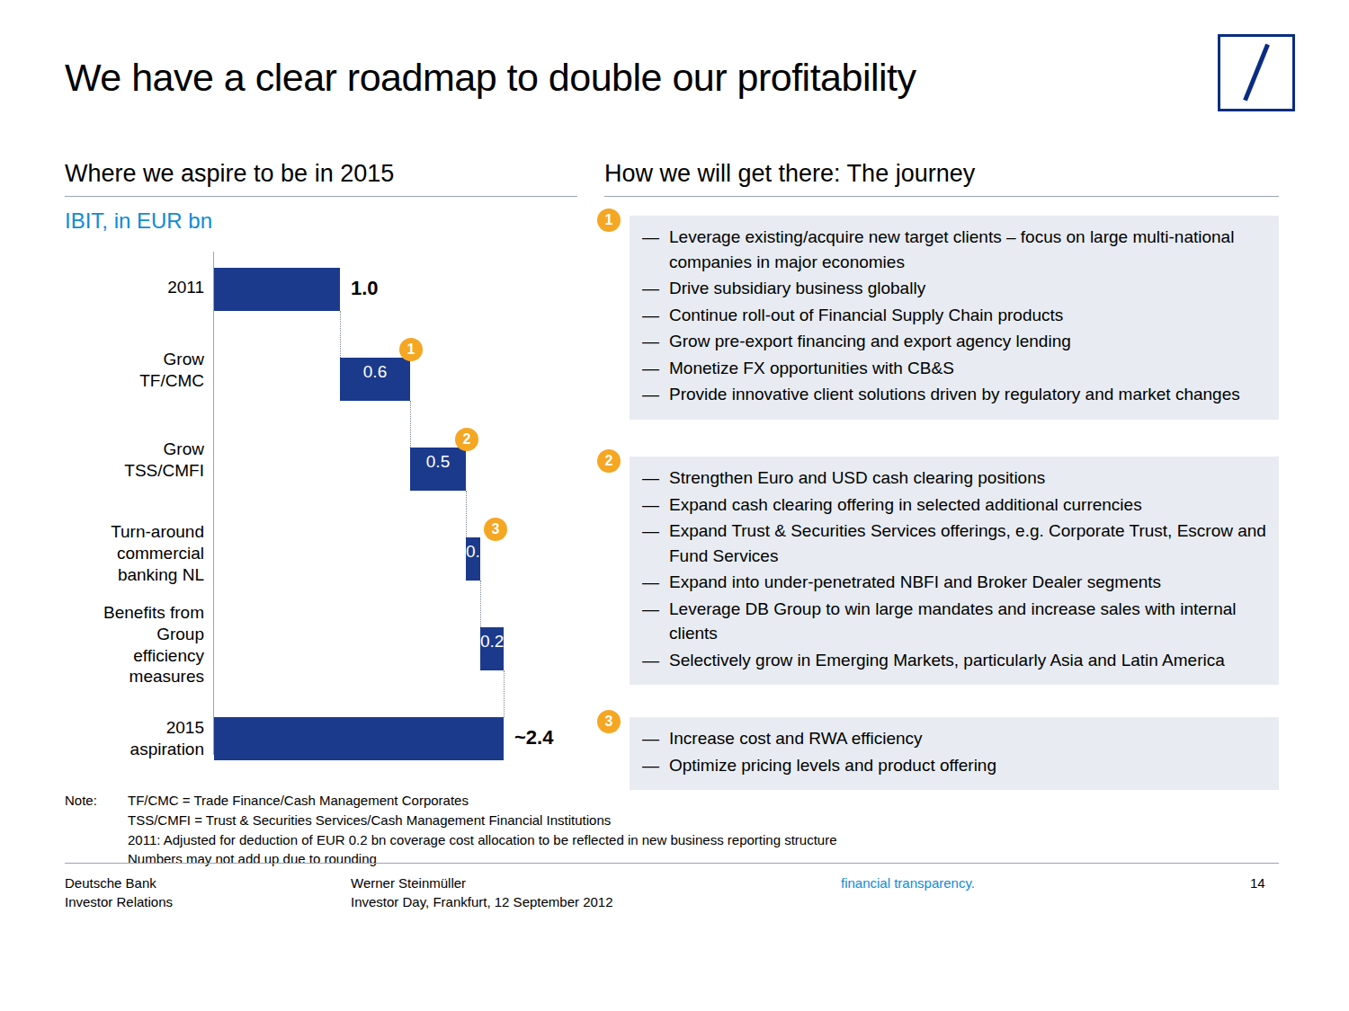We have a clear roadmap to double our profitability
Where we aspire to be in 2015
How we will get there: The journey
IBIT, in EUR bn
2011
1.0
Grow
TF/CMC
0.6
1
Grow
TSS/CMFI
0.5
2
Turn-around
commercial
banking NL
0.1
3
Benefits from
Group
efficiency
measures
0.2
2015
aspiration
~2.4
1
Leverage existing/acquire new target clients – focus on large multi-national companies in major economies
Drive subsidiary business globally
Continue roll-out of Financial Supply Chain products
Grow pre-export financing and export agency lending
Monetize FX opportunities with CB&S
Provide innovative client solutions driven by regulatory and market changes
2
Strengthen Euro and USD cash clearing positions
Expand cash clearing offering in selected additional currencies
Expand Trust & Securities Services offerings, e.g. Corporate Trust, Escrow and Fund Services
Expand into under-penetrated NBFI and Broker Dealer segments
Leverage DB Group to win large mandates and increase sales with internal clients
Selectively grow in Emerging Markets, particularly Asia and Latin America
3
Increase cost and RWA efficiency
Optimize pricing levels and product offering
Note: TF/CMC = Trade Finance/Cash Management Corporates
TSS/CMFI = Trust & Securities Services/Cash Management Financial Institutions
2011: Adjusted for deduction of EUR 0.2 bn coverage cost allocation to be reflected in new business reporting structure
Numbers may not add up due to rounding
Deutsche Bank
Investor Relations
Werner Steinmüller
Investor Day, Frankfurt, 12 September 2012
financial transparency.
14